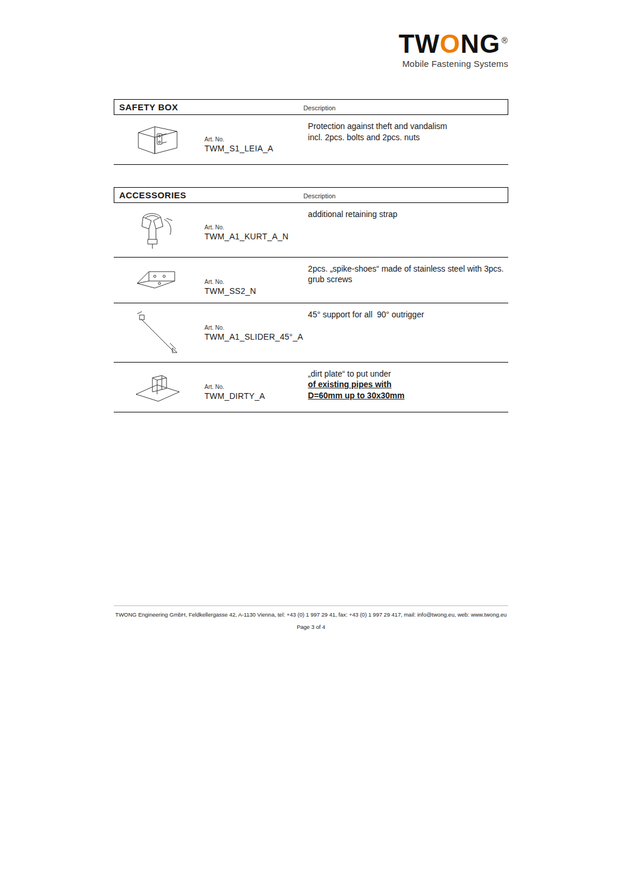TWONG®
Mobile Fastening Systems
SAFETY BOX Description
| | Art. No. TWM_S1_LEIA_A | Protection against theft and vandalism incl. 2pcs. bolts and 2pcs. nuts |
ACCESSORIES Description
| | Art. No. TWM_A1_KURT_A_N | additional retaining strap |
| | Art. No. TWM_SS2_N | 2pcs. „spike-shoes“ made of stainless steel with 3pcs. grub screws |
| | Art. No. TWM_A1_SLIDER_45°_A | 45° support for all 90° outrigger |
| | Art. No. TWM_DIRTY_A | „dirt plate“ to put under of existing pipes with D=60mm up to 30x30mm |
TWONG Engineering GmbH, Feldkellergasse 42, A-1130 Vienna, tel: +43 (0) 1 997 29 41, fax: +43 (0) 1 997 29 417, mail: info@twong.eu, web: www.twong.eu
Page 3 of 4